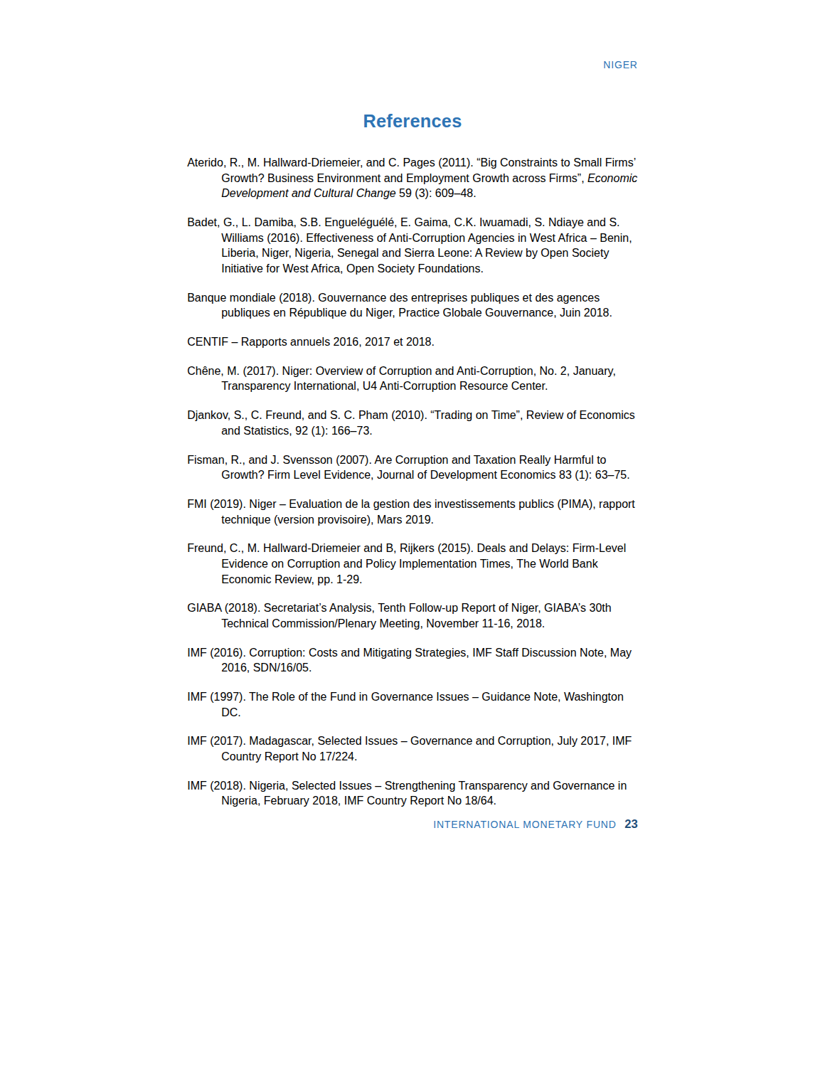NIGER
References
Aterido, R., M. Hallward-Driemeier, and C. Pages (2011). “Big Constraints to Small Firms’ Growth? Business Environment and Employment Growth across Firms”, Economic Development and Cultural Change 59 (3): 609–48.
Badet, G., L. Damiba, S.B. Engueléguélé, E. Gaima, C.K. Iwuamadi, S. Ndiaye and S. Williams (2016). Effectiveness of Anti-Corruption Agencies in West Africa – Benin, Liberia, Niger, Nigeria, Senegal and Sierra Leone: A Review by Open Society Initiative for West Africa, Open Society Foundations.
Banque mondiale (2018). Gouvernance des entreprises publiques et des agences publiques en République du Niger, Practice Globale Gouvernance, Juin 2018.
CENTIF – Rapports annuels 2016, 2017 et 2018.
Chêne, M. (2017). Niger: Overview of Corruption and Anti-Corruption, No. 2, January, Transparency International, U4 Anti-Corruption Resource Center.
Djankov, S., C. Freund, and S. C. Pham (2010). “Trading on Time”, Review of Economics and Statistics, 92 (1): 166–73.
Fisman, R., and J. Svensson (2007). Are Corruption and Taxation Really Harmful to Growth? Firm Level Evidence, Journal of Development Economics 83 (1): 63–75.
FMI (2019). Niger – Evaluation de la gestion des investissements publics (PIMA), rapport technique (version provisoire), Mars 2019.
Freund, C., M. Hallward-Driemeier and B, Rijkers (2015). Deals and Delays: Firm-Level Evidence on Corruption and Policy Implementation Times, The World Bank Economic Review, pp. 1-29.
GIABA (2018). Secretariat’s Analysis, Tenth Follow-up Report of Niger, GIABA’s 30th Technical Commission/Plenary Meeting, November 11-16, 2018.
IMF (2016). Corruption: Costs and Mitigating Strategies, IMF Staff Discussion Note, May 2016, SDN/16/05.
IMF (1997). The Role of the Fund in Governance Issues – Guidance Note, Washington DC.
IMF (2017). Madagascar, Selected Issues – Governance and Corruption, July 2017, IMF Country Report No 17/224.
IMF (2018). Nigeria, Selected Issues – Strengthening Transparency and Governance in Nigeria, February 2018, IMF Country Report No 18/64.
INTERNATIONAL MONETARY FUND 23